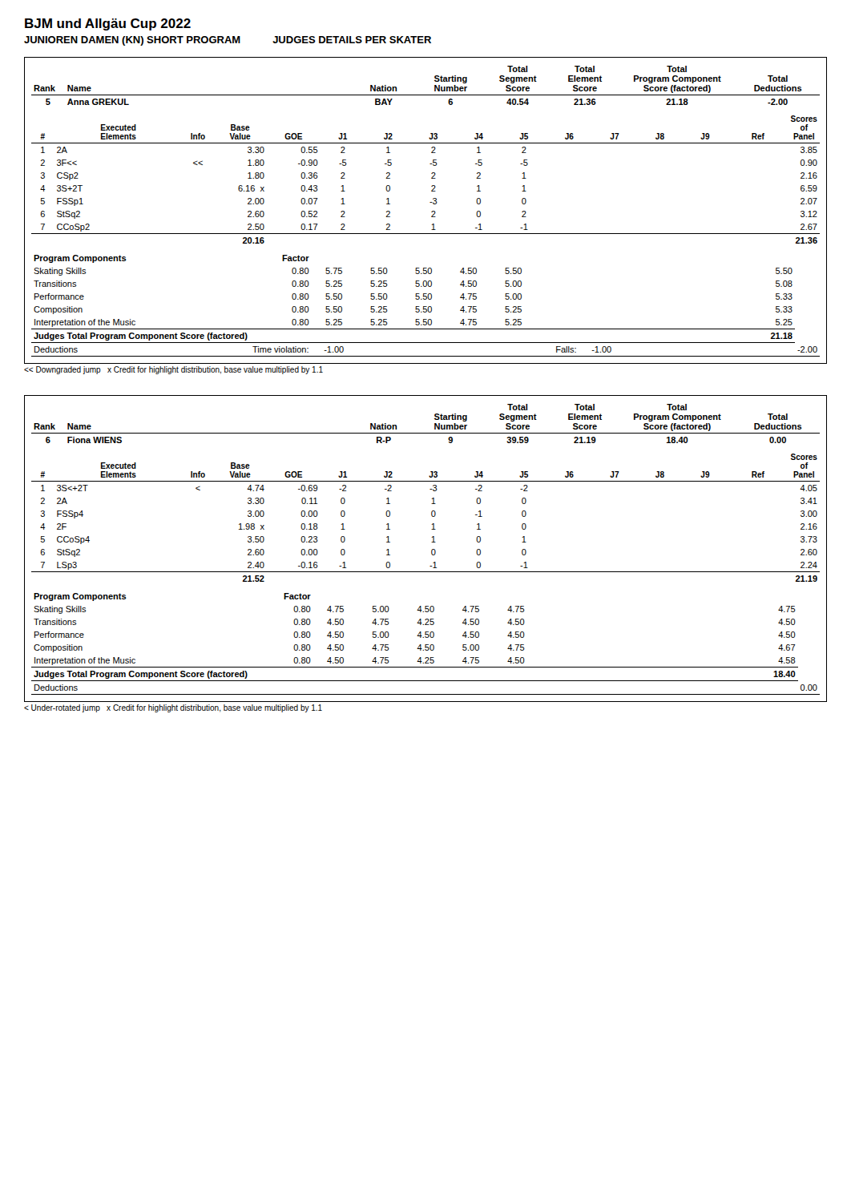BJM und Allgäu Cup 2022
JUNIOREN DAMEN (KN) SHORT PROGRAM JUDGES DETAILS PER SKATER
| Rank | Name | | Nation | Starting Number | Total Segment Score | Total Element Score | Total Program Component Score (factored) | Total Deductions |
| --- | --- | --- | --- | --- | --- | --- | --- | --- |
| 5 | Anna GREKUL | BAY | 6 | 40.54 | 21.36 | 21.18 | -2.00 |
| # | Executed Elements | Info | Base Value | GOE | J1 | J2 | J3 | J4 | J5 | J6 | J7 | J8 | J9 | Ref | Scores of Panel |
| --- | --- | --- | --- | --- | --- | --- | --- | --- | --- | --- | --- | --- | --- | --- | --- |
| 1 | 2A | | 3.30 | 0.55 | 2 | 1 | 2 | 1 | 2 | | | | | | 3.85 |
| 2 | 3F<< | << | 1.80 | -0.90 | -5 | -5 | -5 | -5 | -5 | | | | | | 0.90 |
| 3 | CSp2 | | 1.80 | 0.36 | 2 | 2 | 2 | 2 | 1 | | | | | | 2.16 |
| 4 | 3S+2T | | 6.16 x | 0.43 | 1 | 0 | 2 | 1 | 1 | | | | | | 6.59 |
| 5 | FSSp1 | | 2.00 | 0.07 | 1 | 1 | -3 | 0 | 0 | | | | | | 2.07 |
| 6 | StSq2 | | 2.60 | 0.52 | 2 | 2 | 2 | 0 | 2 | | | | | | 3.12 |
| 7 | CCoSp2 | | 2.50 | 0.17 | 2 | 2 | 1 | -1 | -1 | | | | | | 2.67 |
| | | | 20.16 | | | 21.36 |
| Program Components | | Factor | | |
| Skating Skills | | 0.80 | 5.75 | 5.50 | 5.50 | 4.50 | 5.50 | | | | | | 5.50 |
| Transitions | | 0.80 | 5.25 | 5.25 | 5.00 | 4.50 | 5.00 | | | | | | 5.08 |
| Performance | | 0.80 | 5.50 | 5.50 | 5.50 | 4.75 | 5.00 | | | | | | 5.33 |
| Composition | | 0.80 | 5.50 | 5.25 | 5.50 | 4.75 | 5.25 | | | | | | 5.33 |
| Interpretation of the Music | | 0.80 | 5.25 | 5.25 | 5.50 | 4.75 | 5.25 | | | | | | 5.25 |
| Judges Total Program Component Score (factored) | | 21.18 |
| Deductions | Time violation: | -1.00 | Falls: | -1.00 | | -2.00 |
<< Downgraded jump x Credit for highlight distribution, base value multiplied by 1.1
| Rank | Name | | Nation | Starting Number | Total Segment Score | Total Element Score | Total Program Component Score (factored) | Total Deductions |
| --- | --- | --- | --- | --- | --- | --- | --- | --- |
| 6 | Fiona WIENS | R-P | 9 | 39.59 | 21.19 | 18.40 | 0.00 |
| # | Executed Elements | Info | Base Value | GOE | J1 | J2 | J3 | J4 | J5 | J6 | J7 | J8 | J9 | Ref | Scores of Panel |
| --- | --- | --- | --- | --- | --- | --- | --- | --- | --- | --- | --- | --- | --- | --- | --- |
| 1 | 3S<+2T | < | 4.74 | -0.69 | -2 | -2 | -3 | -2 | -2 | | | | | | 4.05 |
| 2 | 2A | | 3.30 | 0.11 | 0 | 1 | 1 | 0 | 0 | | | | | | 3.41 |
| 3 | FSSp4 | | 3.00 | 0.00 | 0 | 0 | 0 | -1 | 0 | | | | | | 3.00 |
| 4 | 2F | | 1.98 x | 0.18 | 1 | 1 | 1 | 1 | 0 | | | | | | 2.16 |
| 5 | CCoSp4 | | 3.50 | 0.23 | 0 | 1 | 1 | 0 | 1 | | | | | | 3.73 |
| 6 | StSq2 | | 2.60 | 0.00 | 0 | 1 | 0 | 0 | 0 | | | | | | 2.60 |
| 7 | LSp3 | | 2.40 | -0.16 | -1 | 0 | -1 | 0 | -1 | | | | | | 2.24 |
| | | | 21.52 | | | 21.19 |
| Program Components | | Factor | | |
| Skating Skills | | 0.80 | 4.75 | 5.00 | 4.50 | 4.75 | 4.75 | | | | | | 4.75 |
| Transitions | | 0.80 | 4.50 | 4.75 | 4.25 | 4.50 | 4.50 | | | | | | 4.50 |
| Performance | | 0.80 | 4.50 | 5.00 | 4.50 | 4.50 | 4.50 | | | | | | 4.50 |
| Composition | | 0.80 | 4.50 | 4.75 | 4.50 | 5.00 | 4.75 | | | | | | 4.67 |
| Interpretation of the Music | | 0.80 | 4.50 | 4.75 | 4.25 | 4.75 | 4.50 | | | | | | 4.58 |
| Judges Total Program Component Score (factored) | | 18.40 |
| Deductions | | 0.00 |
< Under-rotated jump x Credit for highlight distribution, base value multiplied by 1.1